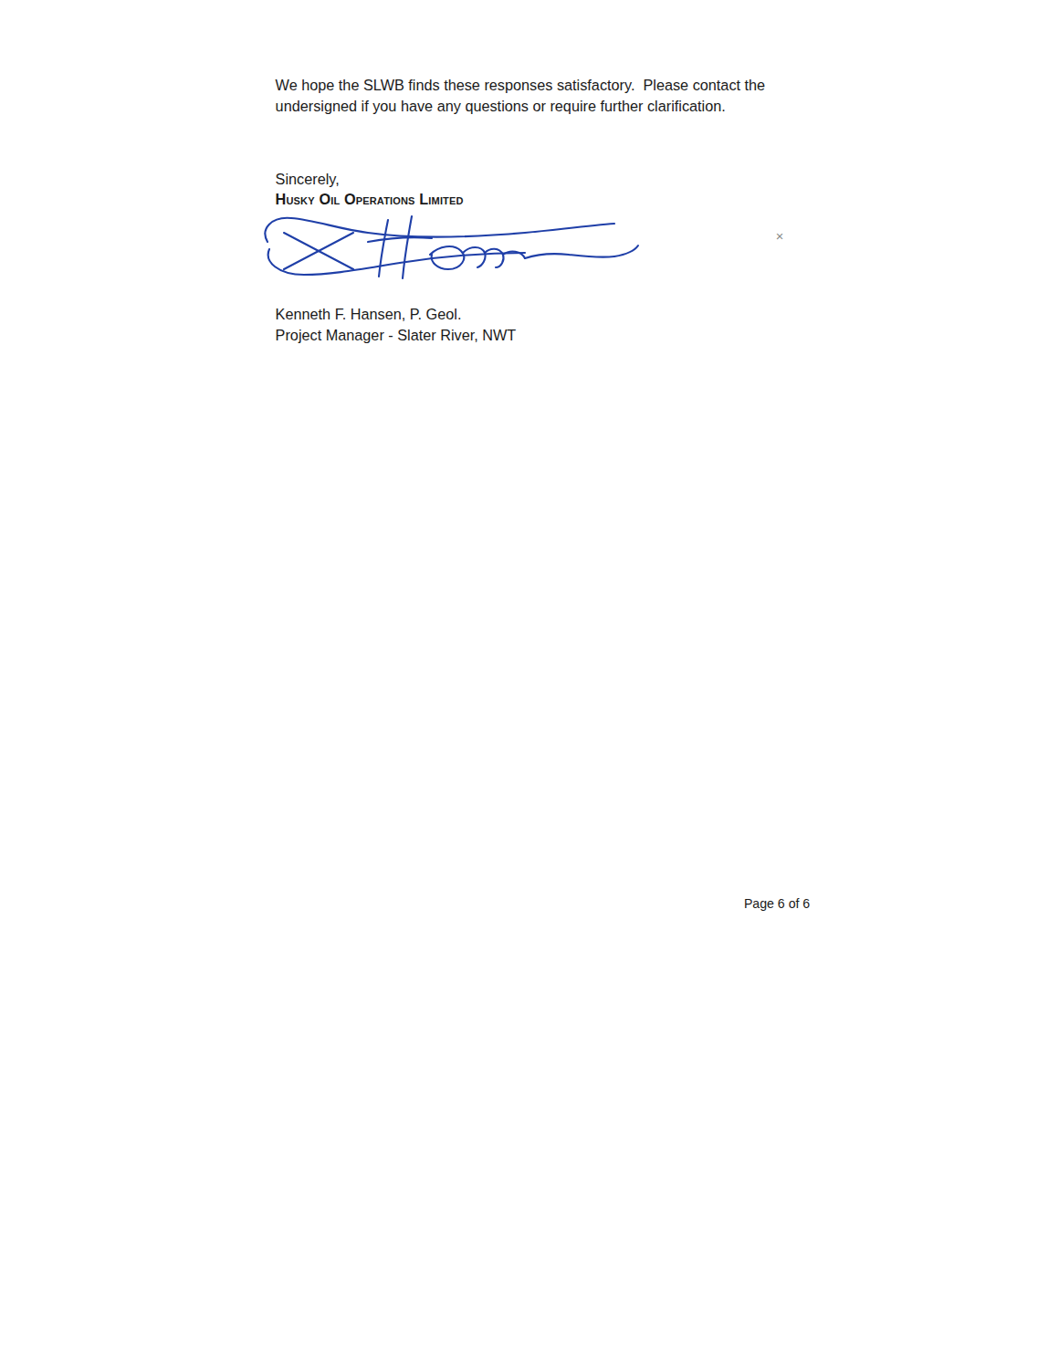We hope the SLWB finds these responses satisfactory. Please contact the undersigned if you have any questions or require further clarification.
Sincerely,
Husky Oil Operations Limited
Kenneth F. Hansen, P. Geol.
Project Manager - Slater River, NWT
×
Page 6 of 6